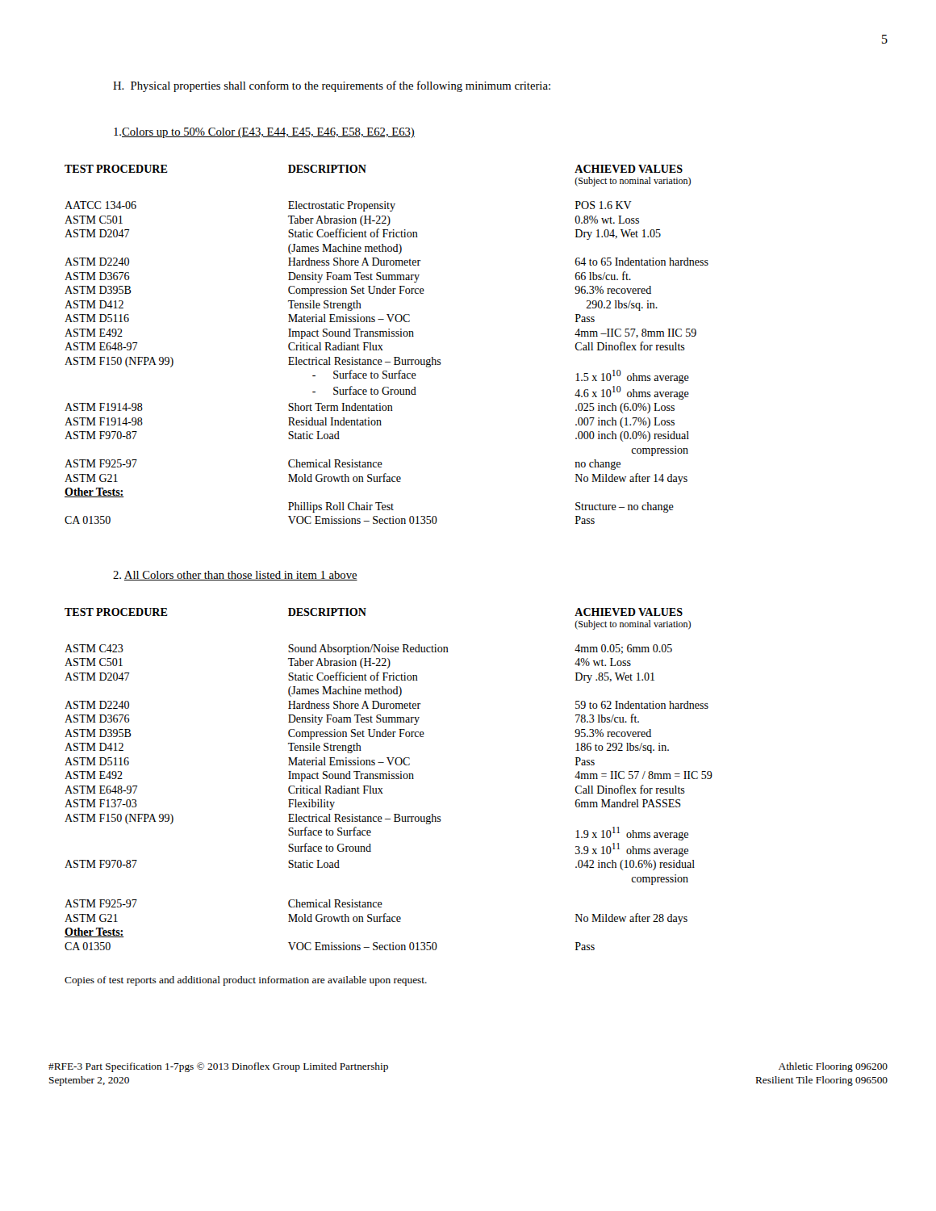5
H. Physical properties shall conform to the requirements of the following minimum criteria:
1.Colors up to 50% Color (E43, E44, E45, E46, E58, E62, E63)
| TEST PROCEDURE | DESCRIPTION | ACHIEVED VALUES |
| --- | --- | --- |
| | | (Subject to nominal variation) |
| AATCC 134-06 | Electrostatic Propensity | POS 1.6 KV |
| ASTM C501 | Taber Abrasion (H-22) | 0.8% wt. Loss |
| ASTM D2047 | Static Coefficient of Friction (James Machine method) | Dry 1.04, Wet 1.05 |
| ASTM D2240 | Hardness Shore A Durometer | 64 to 65 Indentation hardness |
| ASTM D3676 | Density Foam Test Summary | 66 lbs/cu. ft. |
| ASTM D395B | Compression Set Under Force | 96.3% recovered |
| ASTM D412 | Tensile Strength | 290.2 lbs/sq. in. |
| ASTM D5116 | Material Emissions – VOC | Pass |
| ASTM E492 | Impact Sound Transmission | 4mm –IIC 57, 8mm IIC 59 |
| ASTM E648-97 | Critical Radiant Flux | Call Dinoflex for results |
| ASTM F150 (NFPA 99) | Electrical Resistance – Burroughs | |
| | - Surface to Surface | 1.5 x 10 10 ohms average |
| | - Surface to Ground | 4.6 x 10 10 ohms average |
| ASTM F1914-98 | Short Term Indentation | .025 inch (6.0%) Loss |
| ASTM F1914-98 | Residual Indentation | .007 inch (1.7%) Loss |
| ASTM F970-87 | Static Load | .000 inch (0.0%) residual compression |
| ASTM F925-97 | Chemical Resistance | no change |
| ASTM G21 | Mold Growth on Surface | No Mildew after 14 days |
| Other Tests: | | |
| | Phillips Roll Chair Test | Structure – no change |
| CA 01350 | VOC Emissions – Section 01350 | Pass |
2. All Colors other than those listed in item 1 above
| TEST PROCEDURE | DESCRIPTION | ACHIEVED VALUES |
| --- | --- | --- |
| | | (Subject to nominal variation) |
| ASTM C423 | Sound Absorption/Noise Reduction | 4mm 0.05; 6mm 0.05 |
| ASTM C501 | Taber Abrasion (H-22) | 4% wt. Loss |
| ASTM D2047 | Static Coefficient of Friction (James Machine method) | Dry .85, Wet 1.01 |
| ASTM D2240 | Hardness Shore A Durometer | 59 to 62 Indentation hardness |
| ASTM D3676 | Density Foam Test Summary | 78.3 lbs/cu. ft. |
| ASTM D395B | Compression Set Under Force | 95.3% recovered |
| ASTM D412 | Tensile Strength | 186 to 292 lbs/sq. in. |
| ASTM D5116 | Material Emissions – VOC | Pass |
| ASTM E492 | Impact Sound Transmission | 4mm = IIC 57 / 8mm = IIC 59 |
| ASTM E648-97 | Critical Radiant Flux | Call Dinoflex for results |
| ASTM F137-03 | Flexibility | 6mm Mandrel PASSES |
| ASTM F150 (NFPA 99) | Electrical Resistance – Burroughs | |
| | Surface to Surface | 1.9 x 10 11 ohms average |
| | Surface to Ground | 3.9 x 10 11 ohms average |
| ASTM F970-87 | Static Load | .042 inch (10.6%) residual compression |
| ASTM F925-97 | Chemical Resistance | |
| ASTM G21 | Mold Growth on Surface | No Mildew after 28 days |
| Other Tests: | | |
| CA 01350 | VOC Emissions – Section 01350 | Pass |
Copies of test reports and additional product information are available upon request.
#RFE-3 Part Specification 1-7pgs © 2013 Dinoflex Group Limited Partnership
September 2, 2020
Athletic Flooring 096200
Resilient Tile Flooring 096500